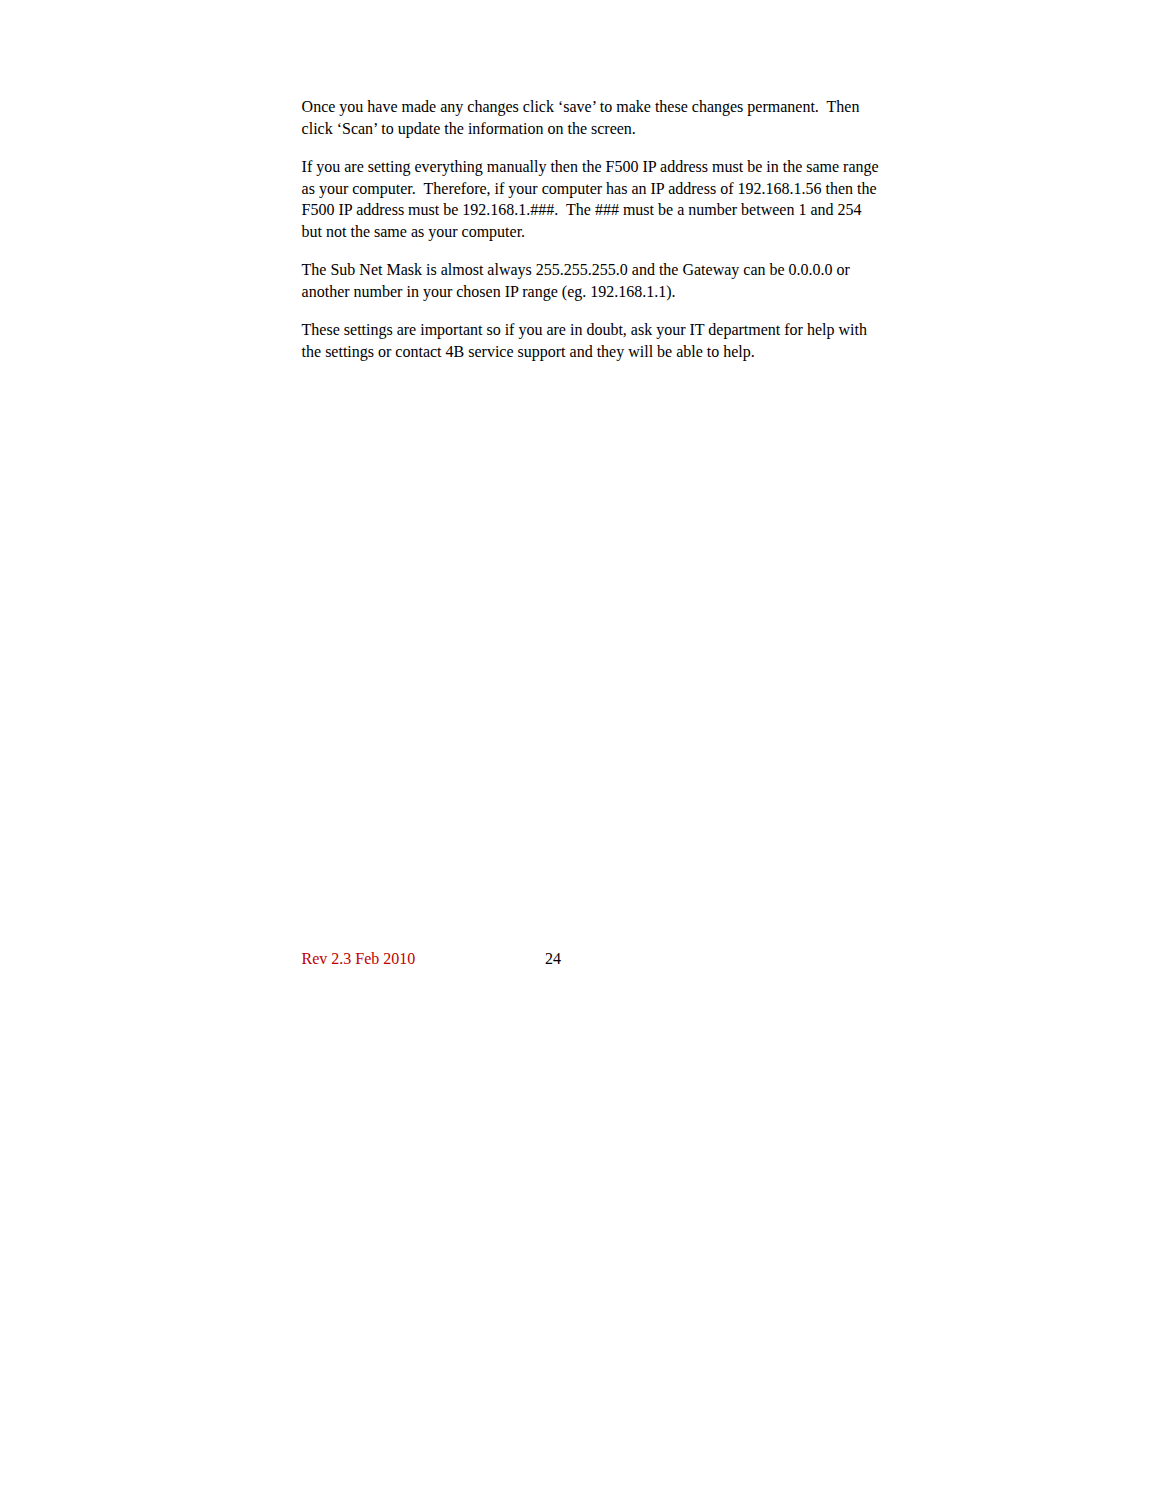Once you have made any changes click ‘save’ to make these changes permanent. Then click ‘Scan’ to update the information on the screen.
If you are setting everything manually then the F500 IP address must be in the same range as your computer. Therefore, if your computer has an IP address of 192.168.1.56 then the F500 IP address must be 192.168.1.###. The ### must be a number between 1 and 254 but not the same as your computer.
The Sub Net Mask is almost always 255.255.255.0 and the Gateway can be 0.0.0.0 or another number in your chosen IP range (eg. 192.168.1.1).
These settings are important so if you are in doubt, ask your IT department for help with the settings or contact 4B service support and they will be able to help.
Rev 2.3 Feb 2010 24